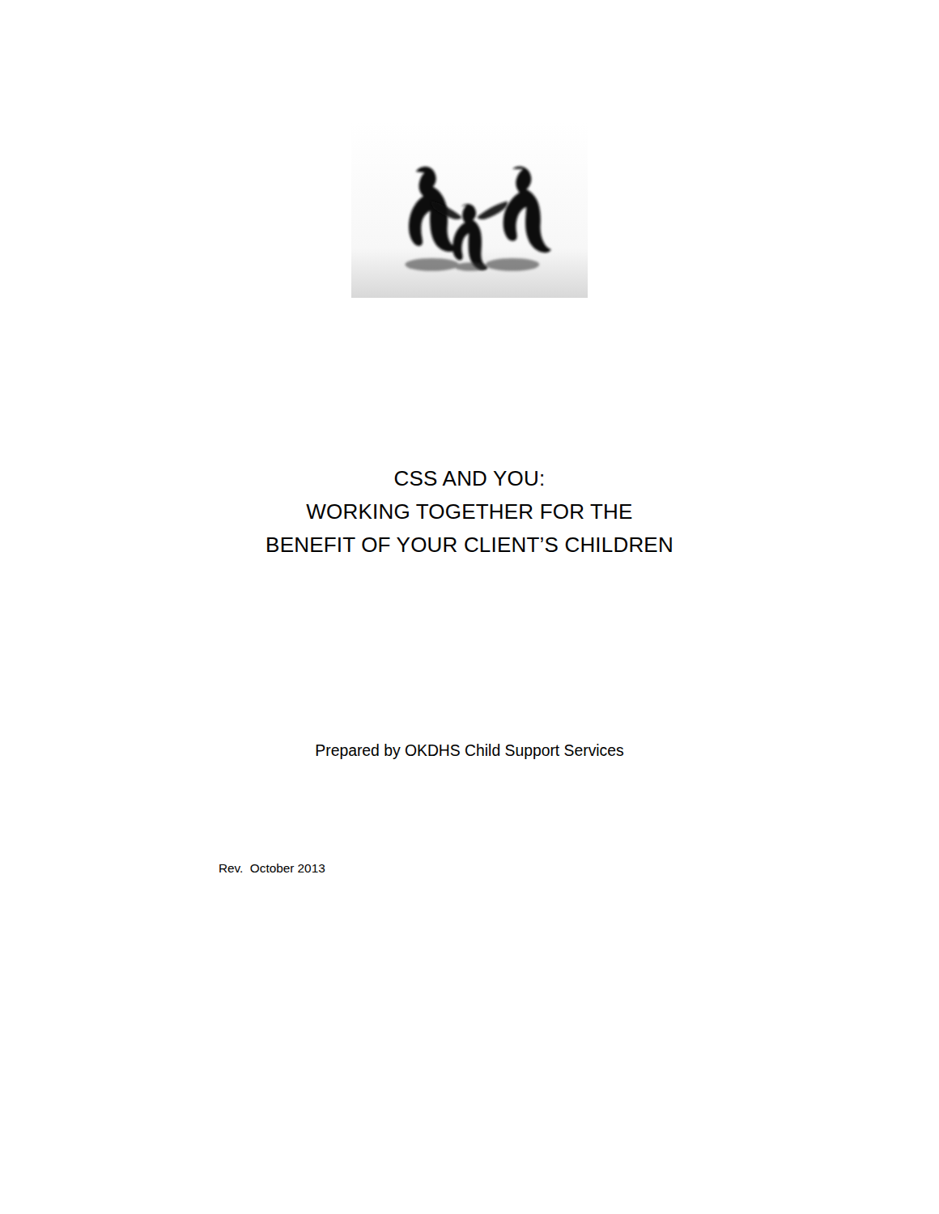CSS and You:
Working Together for the
Benefit of Your Client’s Children
Prepared by OKDHS Child Support Services
Rev. October 2013